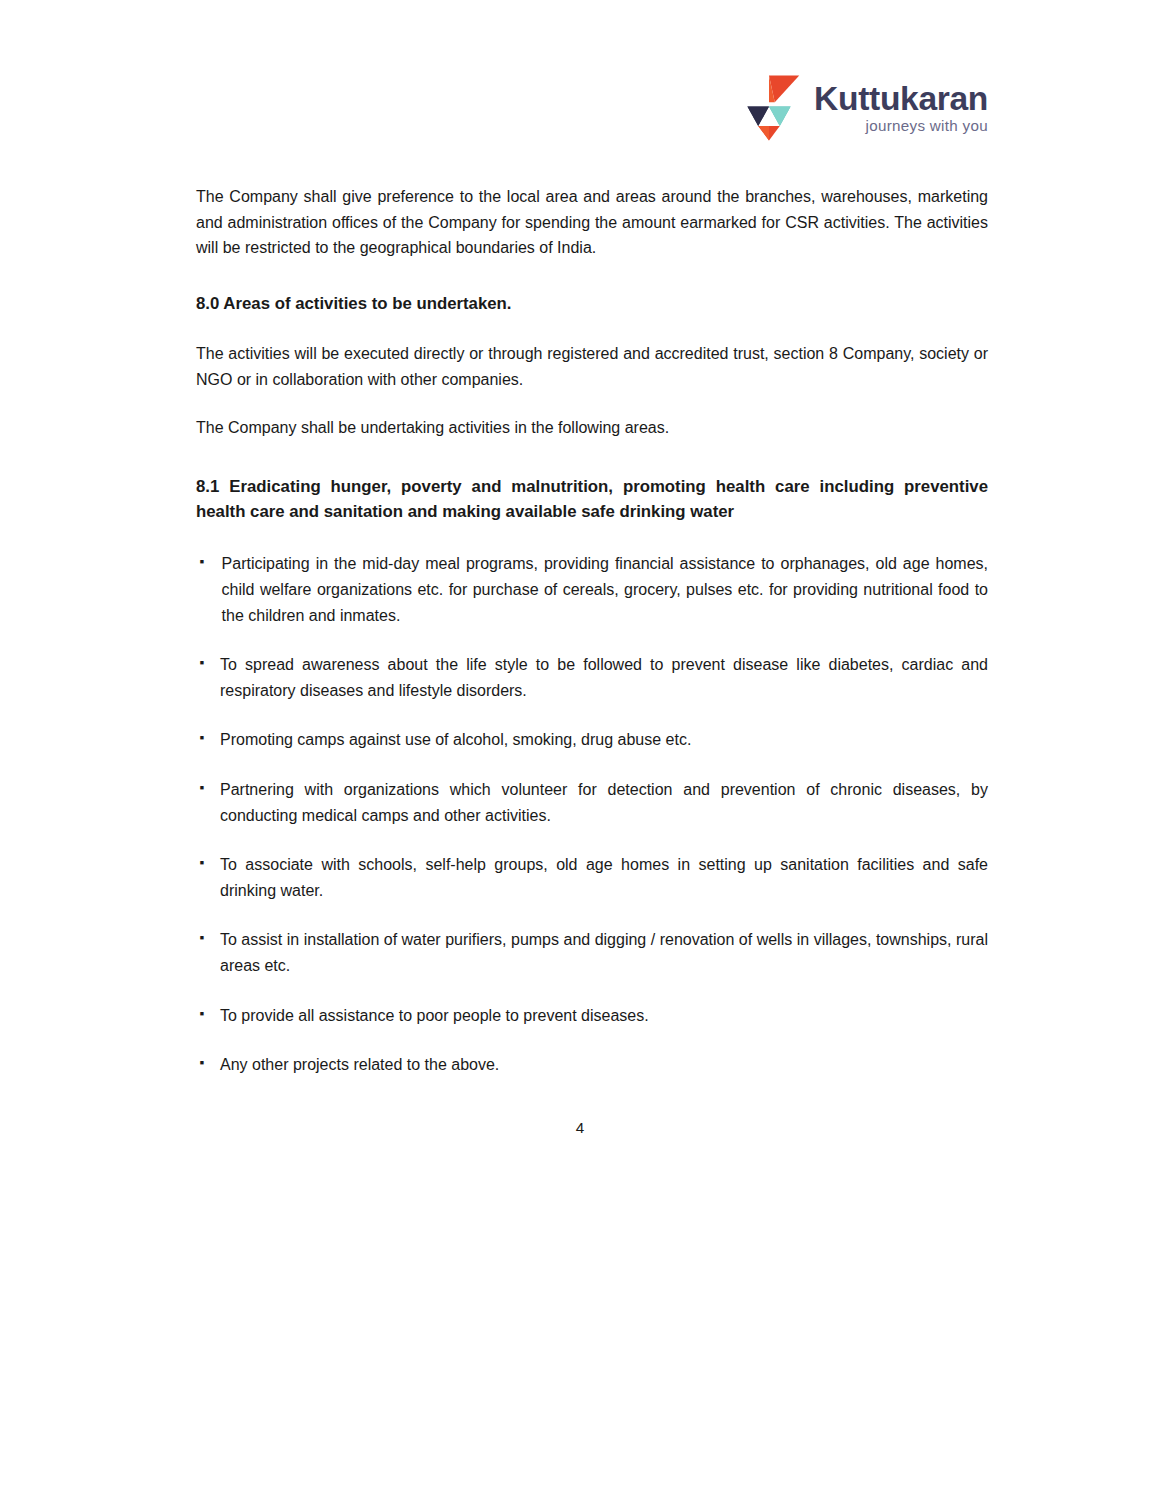Kuttukaran
journeys with you
The Company shall give preference to the local area and areas around the branches, warehouses, marketing and administration offices of the Company for spending the amount earmarked for CSR activities. The activities will be restricted to the geographical boundaries of India.
8.0 Areas of activities to be undertaken.
The activities will be executed directly or through registered and accredited trust, section 8 Company, society or NGO or in collaboration with other companies.
The Company shall be undertaking activities in the following areas.
8.1 Eradicating hunger, poverty and malnutrition, promoting health care including preventive health care and sanitation and making available safe drinking water
Participating in the mid-day meal programs, providing financial assistance to orphanages, old age homes, child welfare organizations etc. for purchase of cereals, grocery, pulses etc. for providing nutritional food to the children and inmates.
To spread awareness about the life style to be followed to prevent disease like diabetes, cardiac and respiratory diseases and lifestyle disorders.
Promoting camps against use of alcohol, smoking, drug abuse etc.
Partnering with organizations which volunteer for detection and prevention of chronic diseases, by conducting medical camps and other activities.
To associate with schools, self-help groups, old age homes in setting up sanitation facilities and safe drinking water.
To assist in installation of water purifiers, pumps and digging / renovation of wells in villages, townships, rural areas etc.
To provide all assistance to poor people to prevent diseases.
Any other projects related to the above.
4